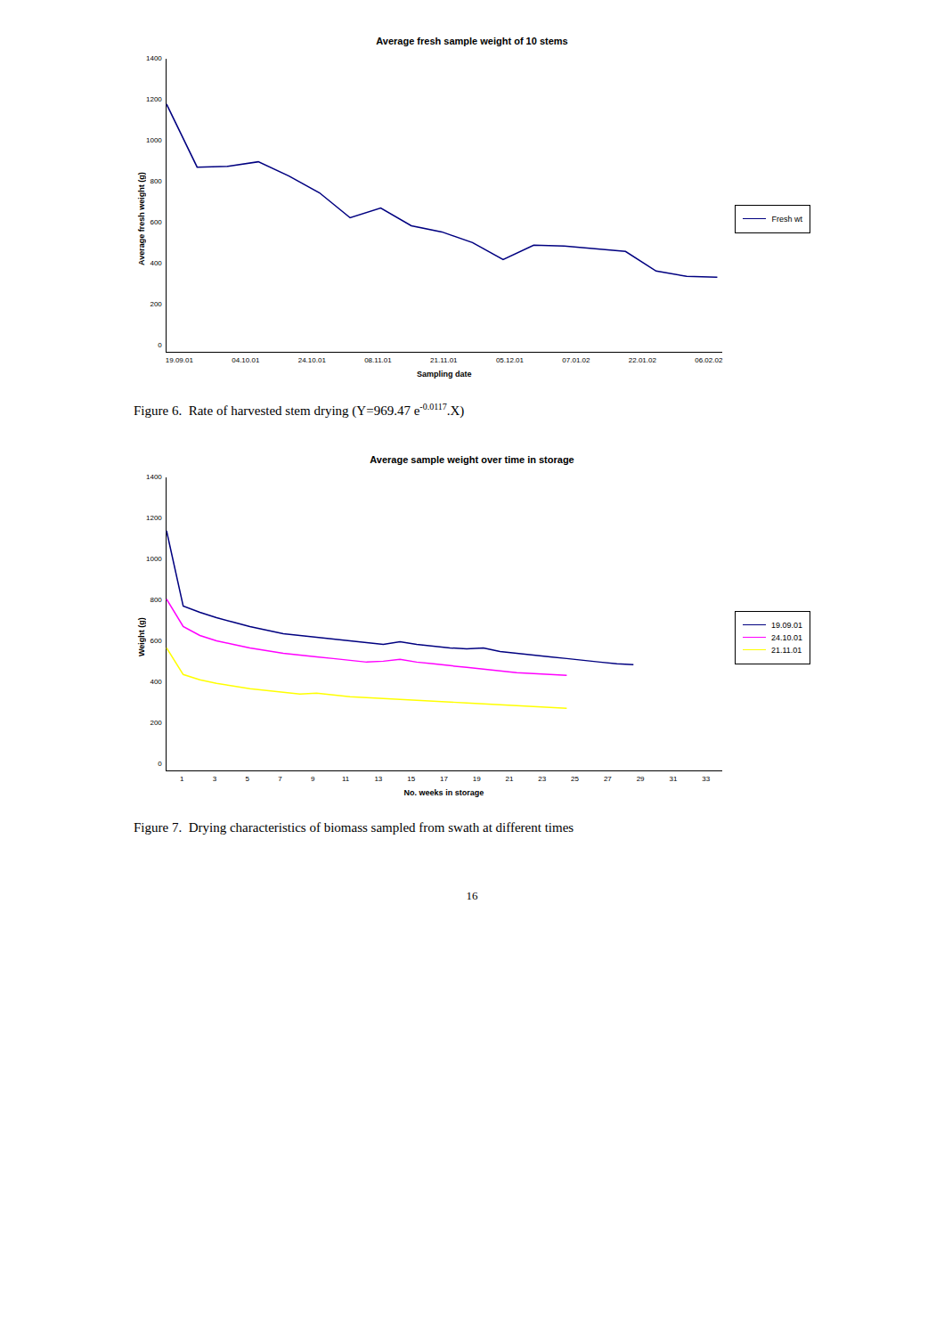Average fresh sample weight of 10 stems
Average fresh weight (g)
1400 1200 1000 800 600 400 200 0
19.09.01 04.10.01 24.10.01 08.11.01 21.11.01 05.12.01 07.01.02 22.01.02 06.02.02
Sampling date
Fresh wt
Figure 6. Rate of harvested stem drying (Y=969.47 e-0.0117.X)
Average sample weight over time in storage
Weight (g)
1400 1200 1000 800 600 400 200 0
13579111315171921232527293133
No. weeks in storage
19.09.01
24.10.01
21.11.01
Figure 7. Drying characteristics of biomass sampled from swath at different times
16